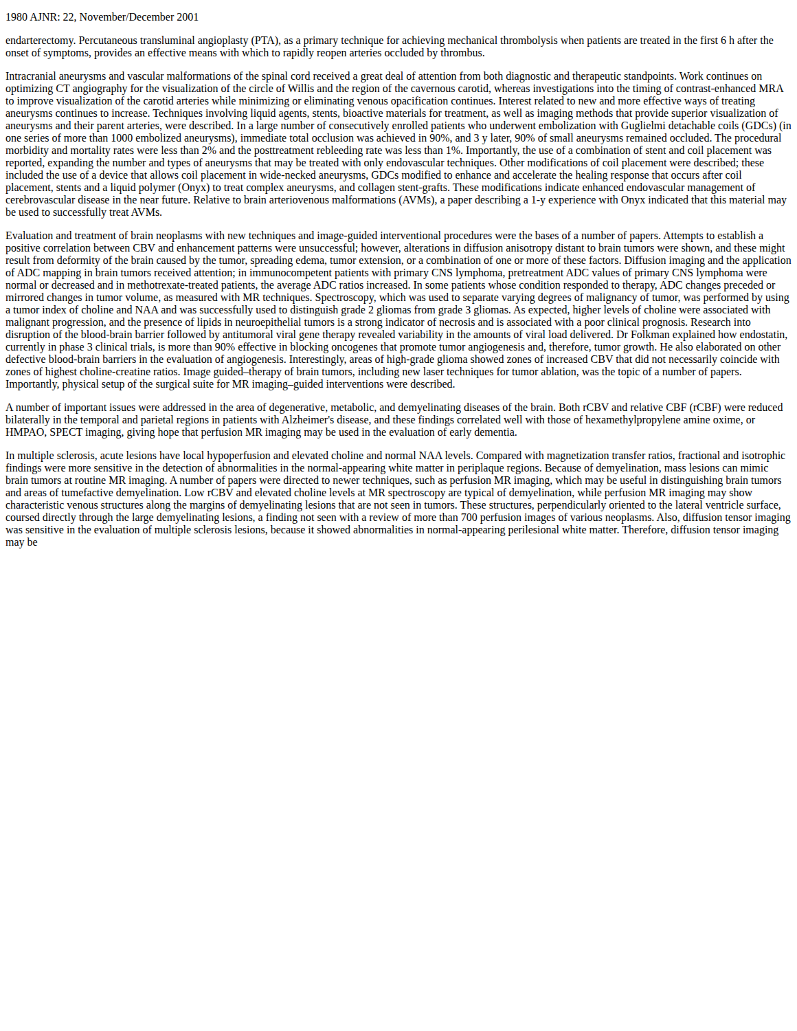1980 AJNR: 22, November/December 2001
endarterectomy. Percutaneous transluminal angioplasty (PTA), as a primary technique for achieving mechanical thrombolysis when patients are treated in the first 6 h after the onset of symptoms, provides an effective means with which to rapidly reopen arteries occluded by thrombus.
Intracranial aneurysms and vascular malformations of the spinal cord received a great deal of attention from both diagnostic and therapeutic standpoints. Work continues on optimizing CT angiography for the visualization of the circle of Willis and the region of the cavernous carotid, whereas investigations into the timing of contrast-enhanced MRA to improve visualization of the carotid arteries while minimizing or eliminating venous opacification continues. Interest related to new and more effective ways of treating aneurysms continues to increase. Techniques involving liquid agents, stents, bioactive materials for treatment, as well as imaging methods that provide superior visualization of aneurysms and their parent arteries, were described. In a large number of consecutively enrolled patients who underwent embolization with Guglielmi detachable coils (GDCs) (in one series of more than 1000 embolized aneurysms), immediate total occlusion was achieved in 90%, and 3 y later, 90% of small aneurysms remained occluded. The procedural morbidity and mortality rates were less than 2% and the posttreatment rebleeding rate was less than 1%. Importantly, the use of a combination of stent and coil placement was reported, expanding the number and types of aneurysms that may be treated with only endovascular techniques. Other modifications of coil placement were described; these included the use of a device that allows coil placement in wide-necked aneurysms, GDCs modified to enhance and accelerate the healing response that occurs after coil placement, stents and a liquid polymer (Onyx) to treat complex aneurysms, and collagen stent-grafts. These modifications indicate enhanced endovascular management of cerebrovascular disease in the near future. Relative to brain arteriovenous malformations (AVMs), a paper describing a 1-y experience with Onyx indicated that this material may be used to successfully treat AVMs.
Evaluation and treatment of brain neoplasms with new techniques and image-guided interventional procedures were the bases of a number of papers. Attempts to establish a positive correlation between CBV and enhancement patterns were unsuccessful; however, alterations in diffusion anisotropy distant to brain tumors were shown, and these might result from deformity of the brain caused by the tumor, spreading edema, tumor extension, or a combination of one or more of these factors. Diffusion imaging and the application of ADC mapping in brain tumors received attention; in immunocompetent patients with primary CNS lymphoma, pretreatment ADC values of primary CNS lymphoma were normal or decreased and in methotrexate-treated patients, the average ADC ratios increased. In some patients whose condition responded to therapy, ADC changes preceded or mirrored changes in tumor volume, as measured with MR techniques. Spectroscopy, which was used to separate varying degrees of malignancy of tumor, was performed by using a tumor index of choline and NAA and was successfully used to distinguish grade 2 gliomas from grade 3 gliomas. As expected, higher levels of choline were associated with malignant progression, and the presence of lipids in neuroepithelial tumors is a strong indicator of necrosis and is associated with a poor clinical prognosis. Research into disruption of the blood-brain barrier followed by antitumoral viral gene therapy revealed variability in the amounts of viral load delivered. Dr Folkman explained how endostatin, currently in phase 3 clinical trials, is more than 90% effective in blocking oncogenes that promote tumor angiogenesis and, therefore, tumor growth. He also elaborated on other defective blood-brain barriers in the evaluation of angiogenesis. Interestingly, areas of high-grade glioma showed zones of increased CBV that did not necessarily coincide with zones of highest choline-creatine ratios. Image guided–therapy of brain tumors, including new laser techniques for tumor ablation, was the topic of a number of papers. Importantly, physical setup of the surgical suite for MR imaging–guided interventions were described.
A number of important issues were addressed in the area of degenerative, metabolic, and demyelinating diseases of the brain. Both rCBV and relative CBF (rCBF) were reduced bilaterally in the temporal and parietal regions in patients with Alzheimer's disease, and these findings correlated well with those of hexamethylpropylene amine oxime, or HMPAO, SPECT imaging, giving hope that perfusion MR imaging may be used in the evaluation of early dementia.
In multiple sclerosis, acute lesions have local hypoperfusion and elevated choline and normal NAA levels. Compared with magnetization transfer ratios, fractional and isotrophic findings were more sensitive in the detection of abnormalities in the normal-appearing white matter in periplaque regions. Because of demyelination, mass lesions can mimic brain tumors at routine MR imaging. A number of papers were directed to newer techniques, such as perfusion MR imaging, which may be useful in distinguishing brain tumors and areas of tumefactive demyelination. Low rCBV and elevated choline levels at MR spectroscopy are typical of demyelination, while perfusion MR imaging may show characteristic venous structures along the margins of demyelinating lesions that are not seen in tumors. These structures, perpendicularly oriented to the lateral ventricle surface, coursed directly through the large demyelinating lesions, a finding not seen with a review of more than 700 perfusion images of various neoplasms. Also, diffusion tensor imaging was sensitive in the evaluation of multiple sclerosis lesions, because it showed abnormalities in normal-appearing perilesional white matter. Therefore, diffusion tensor imaging may be